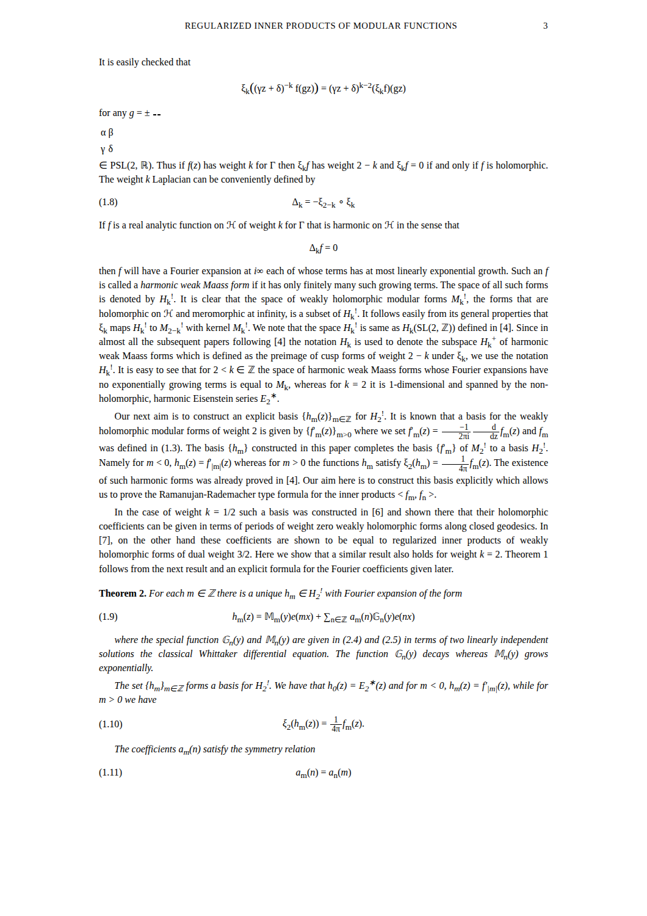REGULARIZED INNER PRODUCTS OF MODULAR FUNCTIONS 3
It is easily checked that
ξk((γz + δ)−k f(gz)) = (γz + δ)k−2(ξkf)(gz)
for any g = ±
| α | β |
| γ | δ |
∈ PSL(2, ℝ). Thus if f(z) has weight k for Γ then ξkf has weight 2 − k and ξkf = 0 if and only if f is holomorphic. The weight k Laplacian can be conveniently defined by
(1.8) Δk = −ξ2−k ∘ ξk
If f is a real analytic function on ℋ of weight k for Γ that is harmonic on ℋ in the sense that
Δkf = 0
then f will have a Fourier expansion at i∞ each of whose terms has at most linearly exponential growth. Such an f is called a harmonic weak Maass form if it has only finitely many such growing terms. The space of all such forms is denoted by Hk!. It is clear that the space of weakly holomorphic modular forms Mk!, the forms that are holomorphic on ℋ and meromorphic at infinity, is a subset of Hk!. It follows easily from its general properties that ξk maps Hk! to M2−k! with kernel Mk!. We note that the space Hk! is same as Hk(SL(2, ℤ)) defined in [4]. Since in almost all the subsequent papers following [4] the notation Hk is used to denote the subspace Hk+ of harmonic weak Maass forms which is defined as the preimage of cusp forms of weight 2 − k under ξk, we use the notation Hk!. It is easy to see that for 2 < k ∈ ℤ the space of harmonic weak Maass forms whose Fourier expansions have no exponentially growing terms is equal to Mk, whereas for k = 2 it is 1-dimensional and spanned by the non-holomorphic, harmonic Eisenstein series E2∗.
Our next aim is to construct an explicit basis {hm(z)}m∈ℤ for H2!. It is known that a basis for the weakly holomorphic modular forms of weight 2 is given by {f′m(z)}m>0 where we set f′m(z) = −12πi ddz fm(z) and fm was defined in (1.3). The basis {hm} constructed in this paper completes the basis {f′m} of M2! to a basis H2!. Namely for m < 0, hm(z) = f′|m|(z) whereas for m > 0 the functions hm satisfy ξ2(hm) = 14π fm(z). The existence of such harmonic forms was already proved in [4]. Our aim here is to construct this basis explicitly which allows us to prove the Ramanujan-Rademacher type formula for the inner products < fm, fn >.
In the case of weight k = 1/2 such a basis was constructed in [6] and shown there that their holomorphic coefficients can be given in terms of periods of weight zero weakly holomorphic forms along closed geodesics. In [7], on the other hand these coefficients are shown to be equal to regularized inner products of weakly holomorphic forms of dual weight 3/2. Here we show that a similar result also holds for weight k = 2. Theorem 1 follows from the next result and an explicit formula for the Fourier coefficients given later.
Theorem 2. For each m ∈ ℤ there is a unique hm ∈ H2! with Fourier expansion of the form
(1.9) hm(z) = 𝕄m(y)e(mx) + ∑n∈ℤ am(n)𝔾n(y)e(nx)
where the special function 𝔾n(y) and 𝕄n(y) are given in (2.4) and (2.5) in terms of two linearly independent solutions the classical Whittaker differential equation. The function 𝔾n(y) decays whereas 𝕄n(y) grows exponentially.
The set {hm}m∈ℤ forms a basis for H2!. We have that h0(z) = E2∗(z) and for m < 0, hm(z) = f′|m|(z), while for m > 0 we have
(1.10) ξ2(hm(z)) = 14π fm(z).
The coefficients am(n) satisfy the symmetry relation
(1.11) am(n) = an(m)